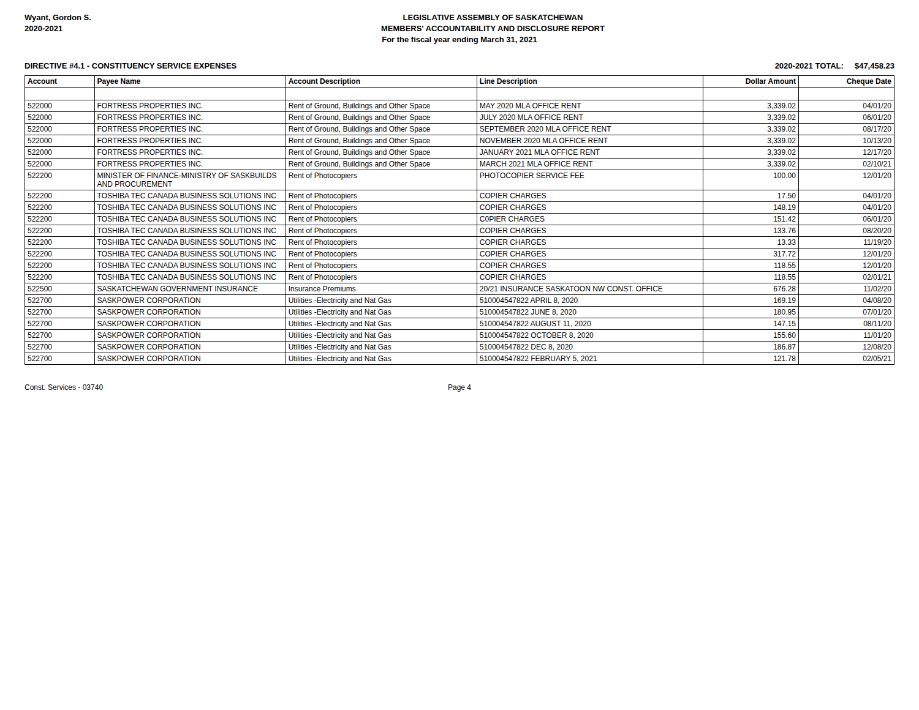Wyant, Gordon S.
2020-2021
LEGISLATIVE ASSEMBLY OF SASKATCHEWAN
MEMBERS' ACCOUNTABILITY AND DISCLOSURE REPORT
For the fiscal year ending March 31, 2021
DIRECTIVE #4.1 - CONSTITUENCY SERVICE EXPENSES 2020-2021 TOTAL: $47,458.23
| Account | Payee Name | Account Description | Line Description | Dollar Amount | Cheque Date |
| --- | --- | --- | --- | --- | --- |
| 522000 | FORTRESS PROPERTIES INC. | Rent of Ground, Buildings and Other Space | MAY 2020 MLA OFFICE RENT | 3,339.02 | 04/01/20 |
| 522000 | FORTRESS PROPERTIES INC. | Rent of Ground, Buildings and Other Space | JULY 2020 MLA OFFICE RENT | 3,339.02 | 06/01/20 |
| 522000 | FORTRESS PROPERTIES INC. | Rent of Ground, Buildings and Other Space | SEPTEMBER 2020 MLA OFFICE RENT | 3,339.02 | 08/17/20 |
| 522000 | FORTRESS PROPERTIES INC. | Rent of Ground, Buildings and Other Space | NOVEMBER 2020 MLA OFFICE RENT | 3,339.02 | 10/13/20 |
| 522000 | FORTRESS PROPERTIES INC. | Rent of Ground, Buildings and Other Space | JANUARY 2021 MLA OFFICE RENT | 3,339.02 | 12/17/20 |
| 522000 | FORTRESS PROPERTIES INC. | Rent of Ground, Buildings and Other Space | MARCH 2021 MLA OFFICE RENT | 3,339.02 | 02/10/21 |
| 522200 | MINISTER OF FINANCE-MINISTRY OF SASKBUILDS AND PROCUREMENT | Rent of Photocopiers | PHOTOCOPIER SERVICE FEE | 100.00 | 12/01/20 |
| 522200 | TOSHIBA TEC CANADA BUSINESS SOLUTIONS INC | Rent of Photocopiers | COPIER CHARGES | 17.50 | 04/01/20 |
| 522200 | TOSHIBA TEC CANADA BUSINESS SOLUTIONS INC | Rent of Photocopiers | COPIER CHARGES | 148.19 | 04/01/20 |
| 522200 | TOSHIBA TEC CANADA BUSINESS SOLUTIONS INC | Rent of Photocopiers | C0PIER CHARGES | 151.42 | 06/01/20 |
| 522200 | TOSHIBA TEC CANADA BUSINESS SOLUTIONS INC | Rent of Photocopiers | COPIER CHARGES | 133.76 | 08/20/20 |
| 522200 | TOSHIBA TEC CANADA BUSINESS SOLUTIONS INC | Rent of Photocopiers | COPIER CHARGES | 13.33 | 11/19/20 |
| 522200 | TOSHIBA TEC CANADA BUSINESS SOLUTIONS INC | Rent of Photocopiers | COPIER CHARGES | 317.72 | 12/01/20 |
| 522200 | TOSHIBA TEC CANADA BUSINESS SOLUTIONS INC | Rent of Photocopiers | COPIER CHARGES | 118.55 | 12/01/20 |
| 522200 | TOSHIBA TEC CANADA BUSINESS SOLUTIONS INC | Rent of Photocopiers | COPIER CHARGES | 118.55 | 02/01/21 |
| 522500 | SASKATCHEWAN GOVERNMENT INSURANCE | Insurance Premiums | 20/21 INSURANCE SASKATOON NW CONST. OFFICE | 676.28 | 11/02/20 |
| 522700 | SASKPOWER CORPORATION | Utilities -Electricity and Nat Gas | 510004547822 APRIL 8, 2020 | 169.19 | 04/08/20 |
| 522700 | SASKPOWER CORPORATION | Utilities -Electricity and Nat Gas | 510004547822 JUNE 8, 2020 | 180.95 | 07/01/20 |
| 522700 | SASKPOWER CORPORATION | Utilities -Electricity and Nat Gas | 510004547822 AUGUST 11, 2020 | 147.15 | 08/11/20 |
| 522700 | SASKPOWER CORPORATION | Utilities -Electricity and Nat Gas | 510004547822 OCTOBER 8, 2020 | 155.60 | 11/01/20 |
| 522700 | SASKPOWER CORPORATION | Utilities -Electricity and Nat Gas | 510004547822 DEC 8, 2020 | 186.87 | 12/08/20 |
| 522700 | SASKPOWER CORPORATION | Utilities -Electricity and Nat Gas | 510004547822 FEBRUARY 5, 2021 | 121.78 | 02/05/21 |
Const. Services - 03740 Page 4